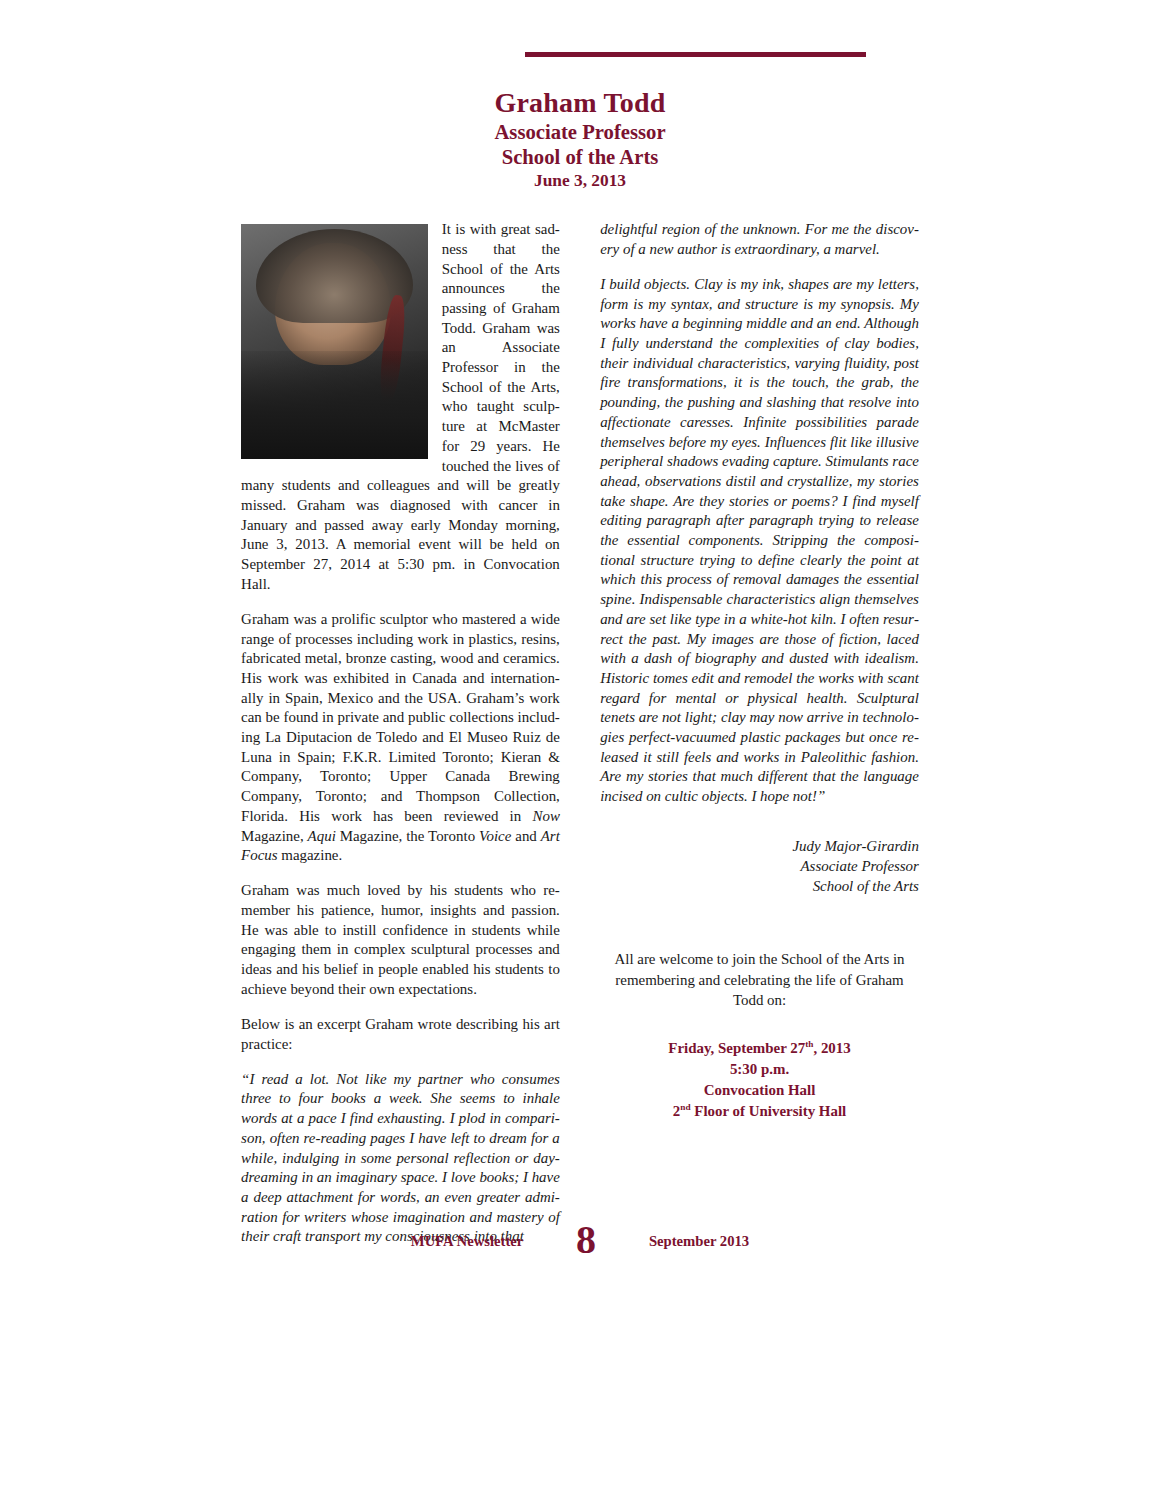Graham Todd
Associate Professor
School of the Arts
June 3, 2013
It is with great sadness that the School of the Arts announces the passing of Graham Todd. Graham was an Associate Professor in the School of the Arts, who taught sculpture at McMaster for 29 years. He touched the lives of many students and colleagues and will be greatly missed. Graham was diagnosed with cancer in January and passed away early Monday morning, June 3, 2013. A memorial event will be held on September 27, 2014 at 5:30 pm. in Convocation Hall.
Graham was a prolific sculptor who mastered a wide range of processes including work in plastics, resins, fabricated metal, bronze casting, wood and ceramics. His work was exhibited in Canada and internationally in Spain, Mexico and the USA. Graham’s work can be found in private and public collections including La Diputacion de Toledo and El Museo Ruiz de Luna in Spain; F.K.R. Limited Toronto; Kieran & Company, Toronto; Upper Canada Brewing Company, Toronto; and Thompson Collection, Florida. His work has been reviewed in Now Magazine, Aqui Magazine, the Toronto Voice and Art Focus magazine.
Graham was much loved by his students who remember his patience, humor, insights and passion. He was able to instill confidence in students while engaging them in complex sculptural processes and ideas and his belief in people enabled his students to achieve beyond their own expectations.
Below is an excerpt Graham wrote describing his art practice:
“I read a lot. Not like my partner who consumes three to four books a week. She seems to inhale words at a pace I find exhausting. I plod in comparison, often re-reading pages I have left to dream for a while, indulging in some personal reflection or daydreaming in an imaginary space. I love books; I have a deep attachment for words, an even greater admiration for writers whose imagination and mastery of their craft transport my consciousness into that
delightful region of the unknown. For me the discovery of a new author is extraordinary, a marvel.
I build objects. Clay is my ink, shapes are my letters, form is my syntax, and structure is my synopsis. My works have a beginning middle and an end. Although I fully understand the complexities of clay bodies, their individual characteristics, varying fluidity, post fire transformations, it is the touch, the grab, the pounding, the pushing and slashing that resolve into affectionate caresses. Infinite possibilities parade themselves before my eyes. Influences flit like illusive peripheral shadows evading capture. Stimulants race ahead, observations distil and crystallize, my stories take shape. Are they stories or poems? I find myself editing paragraph after paragraph trying to release the essential components. Stripping the compositional structure trying to define clearly the point at which this process of removal damages the essential spine. Indispensable characteristics align themselves and are set like type in a white-hot kiln. I often resurrect the past. My images are those of fiction, laced with a dash of biography and dusted with idealism. Historic tomes edit and remodel the works with scant regard for mental or physical health. Sculptural tenets are not light; clay may now arrive in technologies perfect-vacuumed plastic packages but once released it still feels and works in Paleolithic fashion. Are my stories that much different that the language incised on cultic objects. I hope not!”
Judy Major-Girardin
Associate Professor
School of the Arts
All are welcome to join the School of the Arts in remembering and celebrating the life of Graham Todd on:
Friday, September 27th, 2013
5:30 p.m.
Convocation Hall
2nd Floor of University Hall
MUFA Newsletter 8 September 2013